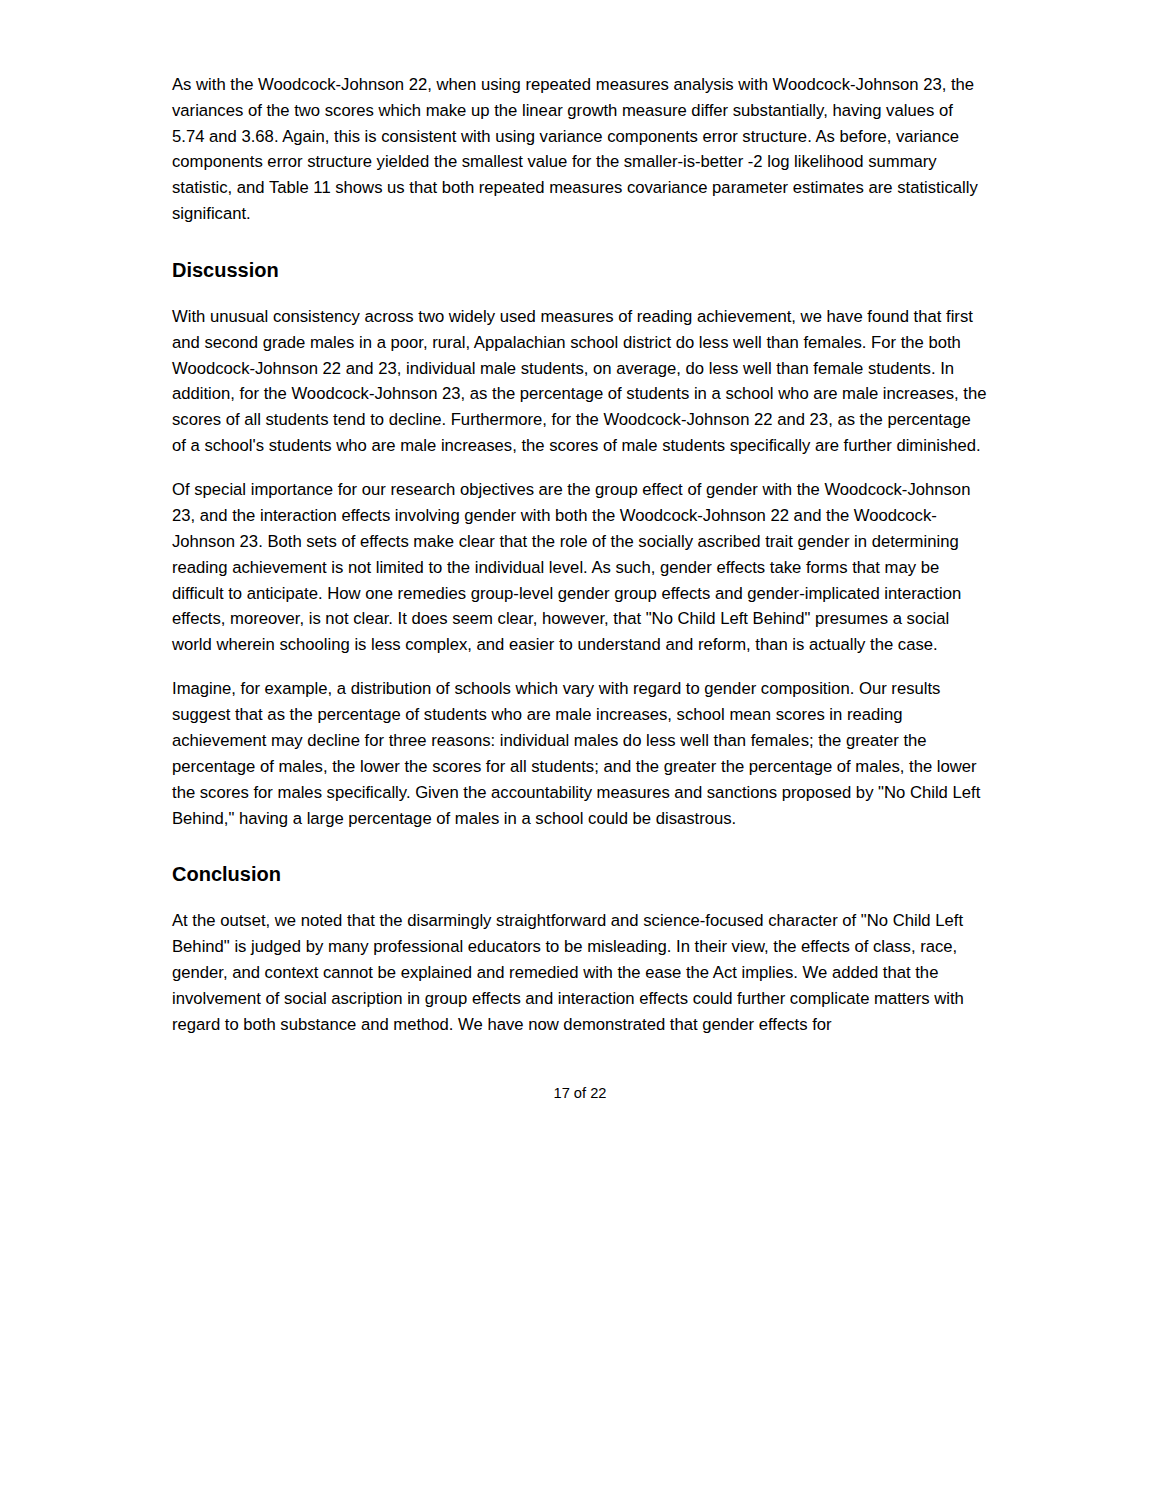As with the Woodcock-Johnson 22, when using repeated measures analysis with Woodcock-Johnson 23, the variances of the two scores which make up the linear growth measure differ substantially, having values of 5.74 and 3.68. Again, this is consistent with using variance components error structure. As before, variance components error structure yielded the smallest value for the smaller-is-better -2 log likelihood summary statistic, and Table 11 shows us that both repeated measures covariance parameter estimates are statistically significant.
Discussion
With unusual consistency across two widely used measures of reading achievement, we have found that first and second grade males in a poor, rural, Appalachian school district do less well than females. For the both Woodcock-Johnson 22 and 23, individual male students, on average, do less well than female students. In addition, for the Woodcock-Johnson 23, as the percentage of students in a school who are male increases, the scores of all students tend to decline. Furthermore, for the Woodcock-Johnson 22 and 23, as the percentage of a school's students who are male increases, the scores of male students specifically are further diminished.
Of special importance for our research objectives are the group effect of gender with the Woodcock-Johnson 23, and the interaction effects involving gender with both the Woodcock-Johnson 22 and the Woodcock-Johnson 23. Both sets of effects make clear that the role of the socially ascribed trait gender in determining reading achievement is not limited to the individual level. As such, gender effects take forms that may be difficult to anticipate. How one remedies group-level gender group effects and gender-implicated interaction effects, moreover, is not clear. It does seem clear, however, that "No Child Left Behind" presumes a social world wherein schooling is less complex, and easier to understand and reform, than is actually the case.
Imagine, for example, a distribution of schools which vary with regard to gender composition. Our results suggest that as the percentage of students who are male increases, school mean scores in reading achievement may decline for three reasons: individual males do less well than females; the greater the percentage of males, the lower the scores for all students; and the greater the percentage of males, the lower the scores for males specifically. Given the accountability measures and sanctions proposed by "No Child Left Behind," having a large percentage of males in a school could be disastrous.
Conclusion
At the outset, we noted that the disarmingly straightforward and science-focused character of "No Child Left Behind" is judged by many professional educators to be misleading. In their view, the effects of class, race, gender, and context cannot be explained and remedied with the ease the Act implies. We added that the involvement of social ascription in group effects and interaction effects could further complicate matters with regard to both substance and method. We have now demonstrated that gender effects for
17 of 22